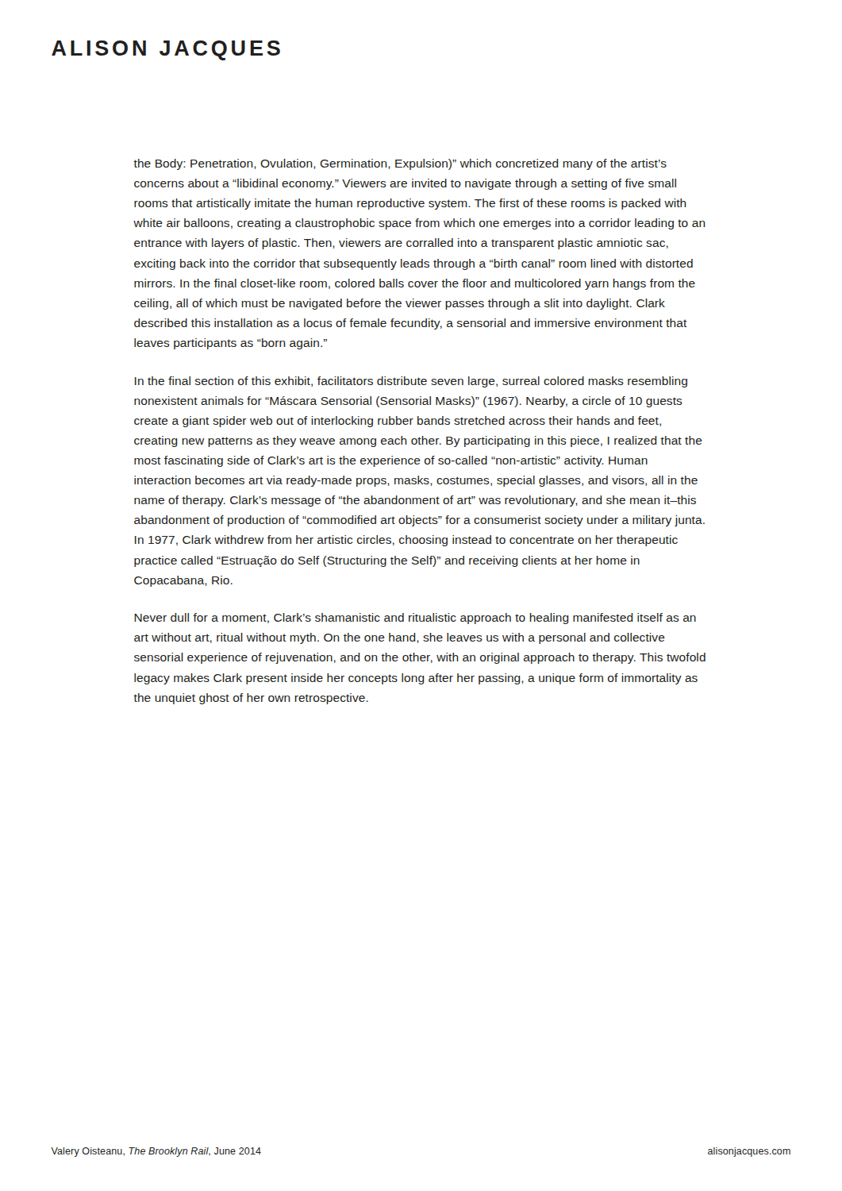Alison Jacques
the Body: Penetration, Ovulation, Germination, Expulsion)” which concretized many of the artist’s concerns about a “libidinal economy.” Viewers are invited to navigate through a setting of five small rooms that artistically imitate the human reproductive system. The first of these rooms is packed with white air balloons, creating a claustrophobic space from which one emerges into a corridor leading to an entrance with layers of plastic. Then, viewers are corralled into a transparent plastic amniotic sac, exciting back into the corridor that subsequently leads through a “birth canal” room lined with distorted mirrors. In the final closet-like room, colored balls cover the floor and multicolored yarn hangs from the ceiling, all of which must be navigated before the viewer passes through a slit into daylight. Clark described this installation as a locus of female fecundity, a sensorial and immersive environment that leaves participants as “born again.”
In the final section of this exhibit, facilitators distribute seven large, surreal colored masks resembling nonexistent animals for “Máscara Sensorial (Sensorial Masks)” (1967). Nearby, a circle of 10 guests create a giant spider web out of interlocking rubber bands stretched across their hands and feet, creating new patterns as they weave among each other. By participating in this piece, I realized that the most fascinating side of Clark’s art is the experience of so-called “non-artistic” activity. Human interaction becomes art via ready-made props, masks, costumes, special glasses, and visors, all in the name of therapy. Clark’s message of “the abandonment of art” was revolutionary, and she mean it–this abandonment of production of “commodified art objects” for a consumerist society under a military junta. In 1977, Clark withdrew from her artistic circles, choosing instead to concentrate on her therapeutic practice called “Estruação do Self (Structuring the Self)” and receiving clients at her home in Copacabana, Rio.
Never dull for a moment, Clark’s shamanistic and ritualistic approach to healing manifested itself as an art without art, ritual without myth. On the one hand, she leaves us with a personal and collective sensorial experience of rejuvenation, and on the other, with an original approach to therapy. This twofold legacy makes Clark present inside her concepts long after her passing, a unique form of immortality as the unquiet ghost of her own retrospective.
Valery Oisteanu, The Brooklyn Rail, June 2014
alisonjacques.com